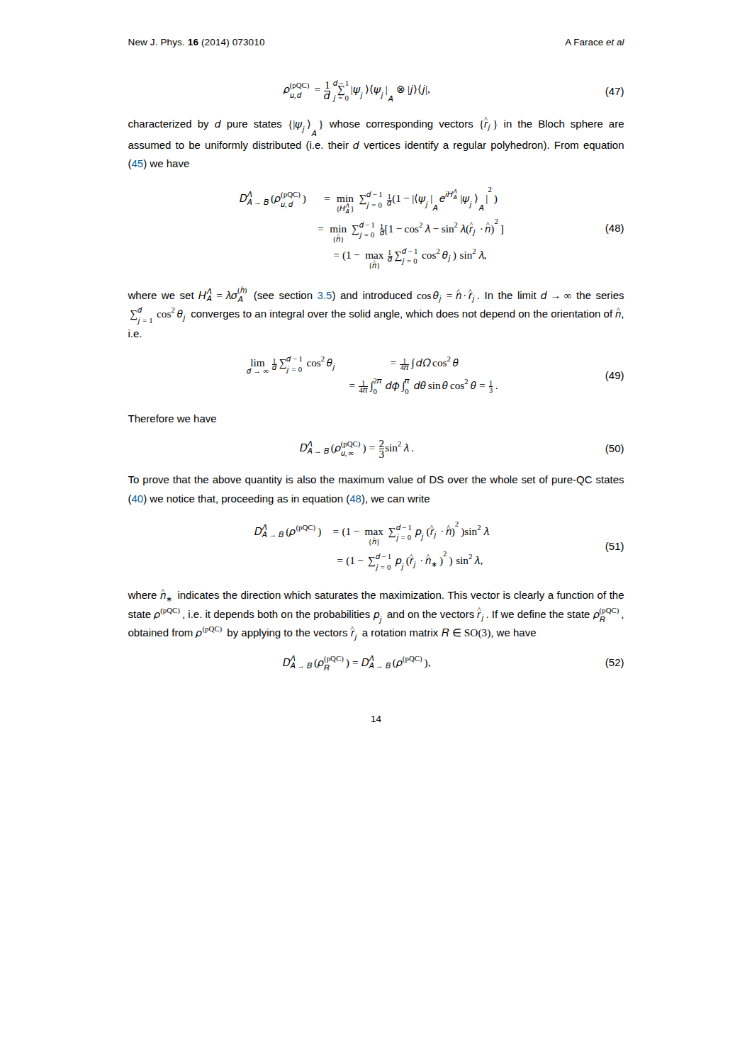New J. Phys. 16 (2014) 073010
A Farace et al
ρu,d(pQC) = 1d ∑ j=0 d−1 |ψj⟩⟨ψj| A ⊗ |j⟩⟨j| ,
(47)
characterized by d pure states {|ψj⟩A} whose corresponding vectors {r^j} in the Bloch sphere are assumed to be uniformly distributed (i.e. their d vertices identify a regular polyhedron). From equation (45) we have
DA→BΛ (ρu,d(pQC)) = min{HAΛ} ∑j=0d−1 1d ( 1− |⟨ψj|AeiHAΛ|ψj⟩A| 2 ) = min{n^} ∑j=0d−1 1d [ 1−cos2λ −sin2λ (r^j·n^)2 ] = ( 1− max{n^} 1d ∑j=0d−1 cos2θj ) sin2λ ,
(48)
where we set HAΛ=λσA(n^) (see section 3.5) and introduced cosθj=n^·r^j. In the limit d→∞ the series ∑j=1dcos2θj converges to an integral over the solid angle, which does not depend on the orientation of n^, i.e.
limd→∞ 1d ∑j=0d−1 cos2θj = 14π ∫dΩ cos2θ = 14π ∫02πdϕ ∫0πdθ sinθ cos2θ = 13 .
(49)
Therefore we have
DA→BΛ (ρu,∞(pQC)) = 23 sin2λ .
(50)
To prove that the above quantity is also the maximum value of DS over the whole set of pure-QC states (40) we notice that, proceeding as in equation (48), we can write
DA→BΛ (ρ(pQC)) = ( 1− max{n^} ∑j=0d−1 pj (r^j·n^)2 ) sin2λ = ( 1− ∑j=0d−1 pj (r^j·n^∗)2 ) sin2λ ,
(51)
where n^∗ indicates the direction which saturates the maximization. This vector is clearly a function of the state ρ(pQC), i.e. it depends both on the probabilities pj and on the vectors r^j. If we define the state ρR(pQC), obtained from ρ(pQC) by applying to the vectors r^j a rotation matrix R∈SO(3), we have
DA→BΛ (ρR(pQC)) = DA→BΛ (ρ(pQC)) ,
(52)
14